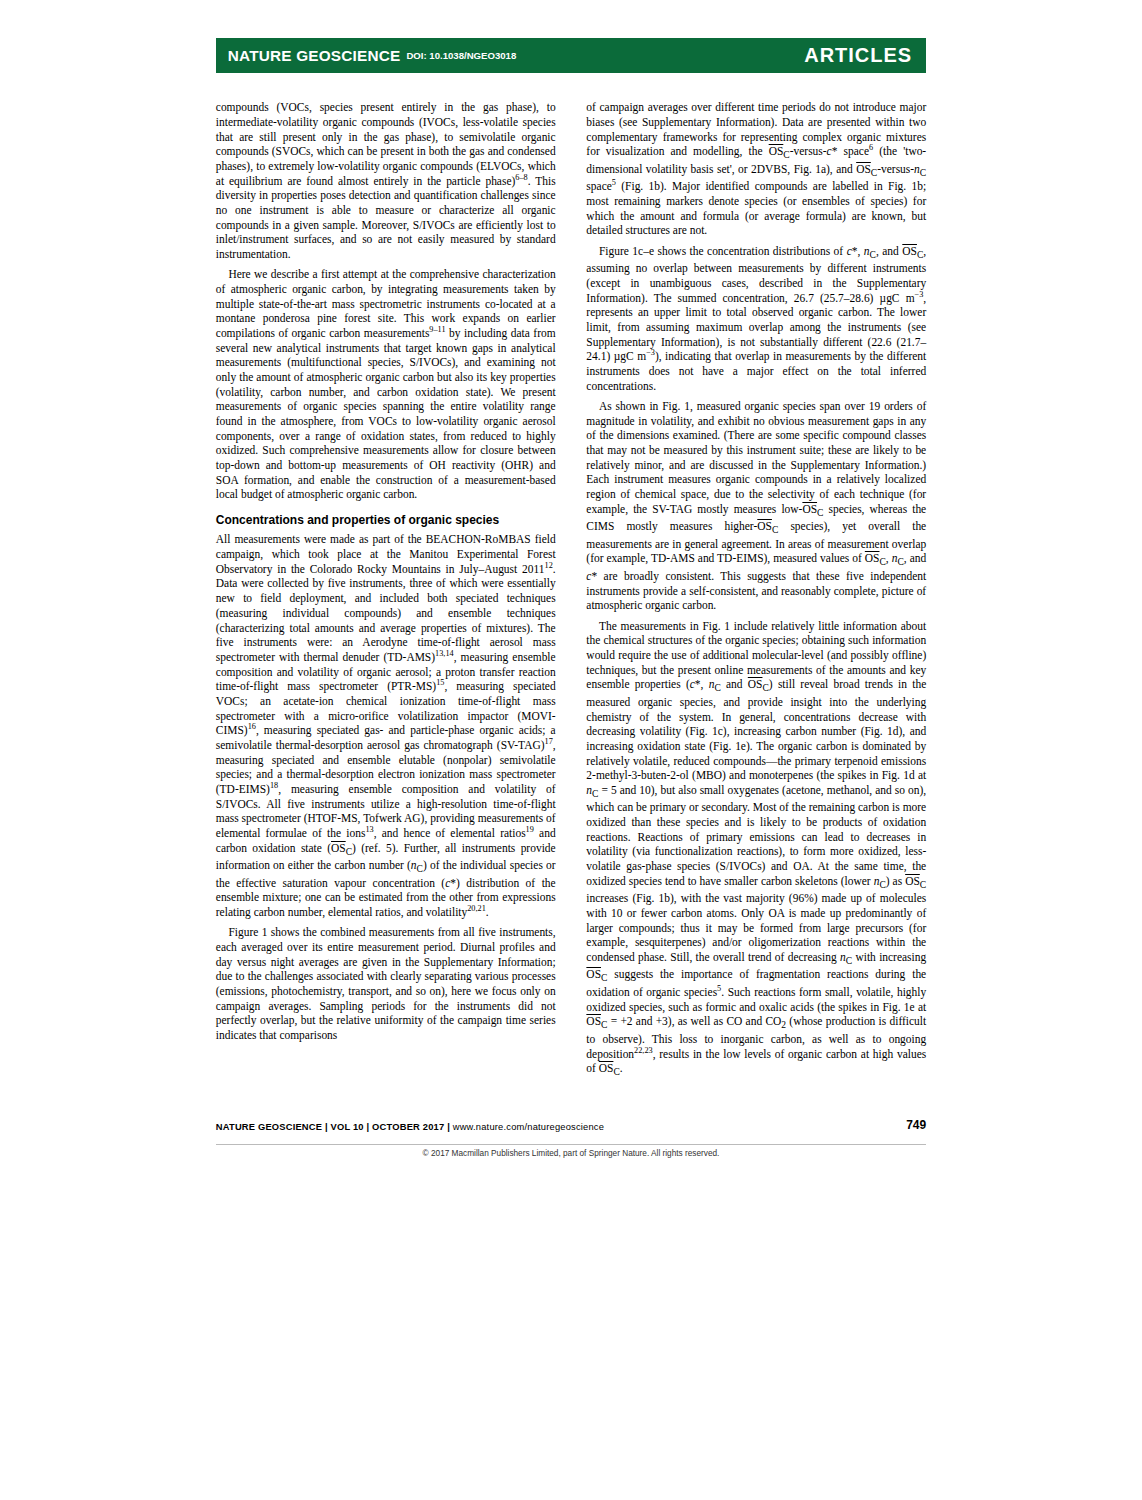NATURE GEOSCIENCE DOI: 10.1038/NGEO3018
ARTICLES
compounds (VOCs, species present entirely in the gas phase), to intermediate-volatility organic compounds (IVOCs, less-volatile species that are still present only in the gas phase), to semivolatile organic compounds (SVOCs, which can be present in both the gas and condensed phases), to extremely low-volatility organic compounds (ELVOCs, which at equilibrium are found almost entirely in the particle phase)6–8. This diversity in properties poses detection and quantification challenges since no one instrument is able to measure or characterize all organic compounds in a given sample. Moreover, S/IVOCs are efficiently lost to inlet/instrument surfaces, and so are not easily measured by standard instrumentation.
Here we describe a first attempt at the comprehensive characterization of atmospheric organic carbon, by integrating measurements taken by multiple state-of-the-art mass spectrometric instruments co-located at a montane ponderosa pine forest site. This work expands on earlier compilations of organic carbon measurements9–11 by including data from several new analytical instruments that target known gaps in analytical measurements (multifunctional species, S/IVOCs), and examining not only the amount of atmospheric organic carbon but also its key properties (volatility, carbon number, and carbon oxidation state). We present measurements of organic species spanning the entire volatility range found in the atmosphere, from VOCs to low-volatility organic aerosol components, over a range of oxidation states, from reduced to highly oxidized. Such comprehensive measurements allow for closure between top-down and bottom-up measurements of OH reactivity (OHR) and SOA formation, and enable the construction of a measurement-based local budget of atmospheric organic carbon.
Concentrations and properties of organic species
All measurements were made as part of the BEACHON-RoMBAS field campaign, which took place at the Manitou Experimental Forest Observatory in the Colorado Rocky Mountains in July–August 201112. Data were collected by five instruments, three of which were essentially new to field deployment, and included both speciated techniques (measuring individual compounds) and ensemble techniques (characterizing total amounts and average properties of mixtures). The five instruments were: an Aerodyne time-of-flight aerosol mass spectrometer with thermal denuder (TD-AMS)13,14, measuring ensemble composition and volatility of organic aerosol; a proton transfer reaction time-of-flight mass spectrometer (PTR-MS)15, measuring speciated VOCs; an acetate-ion chemical ionization time-of-flight mass spectrometer with a micro-orifice volatilization impactor (MOVI-CIMS)16, measuring speciated gas- and particle-phase organic acids; a semivolatile thermal-desorption aerosol gas chromatograph (SV-TAG)17, measuring speciated and ensemble elutable (nonpolar) semivolatile species; and a thermal-desorption electron ionization mass spectrometer (TD-EIMS)18, measuring ensemble composition and volatility of S/IVOCs. All five instruments utilize a high-resolution time-of-flight mass spectrometer (HTOF-MS, Tofwerk AG), providing measurements of elemental formulae of the ions13, and hence of elemental ratios19 and carbon oxidation state (OSC) (ref. 5). Further, all instruments provide information on either the carbon number (nC) of the individual species or the effective saturation vapour concentration (c*) distribution of the ensemble mixture; one can be estimated from the other from expressions relating carbon number, elemental ratios, and volatility20,21.
Figure 1 shows the combined measurements from all five instruments, each averaged over its entire measurement period. Diurnal profiles and day versus night averages are given in the Supplementary Information; due to the challenges associated with clearly separating various processes (emissions, photochemistry, transport, and so on), here we focus only on campaign averages. Sampling periods for the instruments did not perfectly overlap, but the relative uniformity of the campaign time series indicates that comparisons
of campaign averages over different time periods do not introduce major biases (see Supplementary Information). Data are presented within two complementary frameworks for representing complex organic mixtures for visualization and modelling, the OSC-versus-c* space6 (the 'two-dimensional volatility basis set', or 2DVBS, Fig. 1a), and OSC-versus-nC space5 (Fig. 1b). Major identified compounds are labelled in Fig. 1b; most remaining markers denote species (or ensembles of species) for which the amount and formula (or average formula) are known, but detailed structures are not.
Figure 1c–e shows the concentration distributions of c*, nC, and OSC, assuming no overlap between measurements by different instruments (except in unambiguous cases, described in the Supplementary Information). The summed concentration, 26.7 (25.7–28.6) µgC m−3, represents an upper limit to total observed organic carbon. The lower limit, from assuming maximum overlap among the instruments (see Supplementary Information), is not substantially different (22.6 (21.7–24.1) µgC m−3), indicating that overlap in measurements by the different instruments does not have a major effect on the total inferred concentrations.
As shown in Fig. 1, measured organic species span over 19 orders of magnitude in volatility, and exhibit no obvious measurement gaps in any of the dimensions examined. (There are some specific compound classes that may not be measured by this instrument suite; these are likely to be relatively minor, and are discussed in the Supplementary Information.) Each instrument measures organic compounds in a relatively localized region of chemical space, due to the selectivity of each technique (for example, the SV-TAG mostly measures low-OSC species, whereas the CIMS mostly measures higher-OSC species), yet overall the measurements are in general agreement. In areas of measurement overlap (for example, TD-AMS and TD-EIMS), measured values of OSC, nC, and c* are broadly consistent. This suggests that these five independent instruments provide a self-consistent, and reasonably complete, picture of atmospheric organic carbon.
The measurements in Fig. 1 include relatively little information about the chemical structures of the organic species; obtaining such information would require the use of additional molecular-level (and possibly offline) techniques, but the present online measurements of the amounts and key ensemble properties (c*, nC and OSC) still reveal broad trends in the measured organic species, and provide insight into the underlying chemistry of the system. In general, concentrations decrease with decreasing volatility (Fig. 1c), increasing carbon number (Fig. 1d), and increasing oxidation state (Fig. 1e). The organic carbon is dominated by relatively volatile, reduced compounds—the primary terpenoid emissions 2-methyl-3-buten-2-ol (MBO) and monoterpenes (the spikes in Fig. 1d at nC = 5 and 10), but also small oxygenates (acetone, methanol, and so on), which can be primary or secondary. Most of the remaining carbon is more oxidized than these species and is likely to be products of oxidation reactions. Reactions of primary emissions can lead to decreases in volatility (via functionalization reactions), to form more oxidized, less-volatile gas-phase species (S/IVOCs) and OA. At the same time, the oxidized species tend to have smaller carbon skeletons (lower nC) as OSC increases (Fig. 1b), with the vast majority (96%) made up of molecules with 10 or fewer carbon atoms. Only OA is made up predominantly of larger compounds; thus it may be formed from large precursors (for example, sesquiterpenes) and/or oligomerization reactions within the condensed phase. Still, the overall trend of decreasing nC with increasing OSC suggests the importance of fragmentation reactions during the oxidation of organic species5. Such reactions form small, volatile, highly oxidized species, such as formic and oxalic acids (the spikes in Fig. 1e at OSC = +2 and +3), as well as CO and CO2 (whose production is difficult to observe). This loss to inorganic carbon, as well as to ongoing deposition22,23, results in the low levels of organic carbon at high values of OSC.
NATURE GEOSCIENCE | VOL 10 | OCTOBER 2017 | www.nature.com/naturegeoscience
749
© 2017 Macmillan Publishers Limited, part of Springer Nature. All rights reserved.